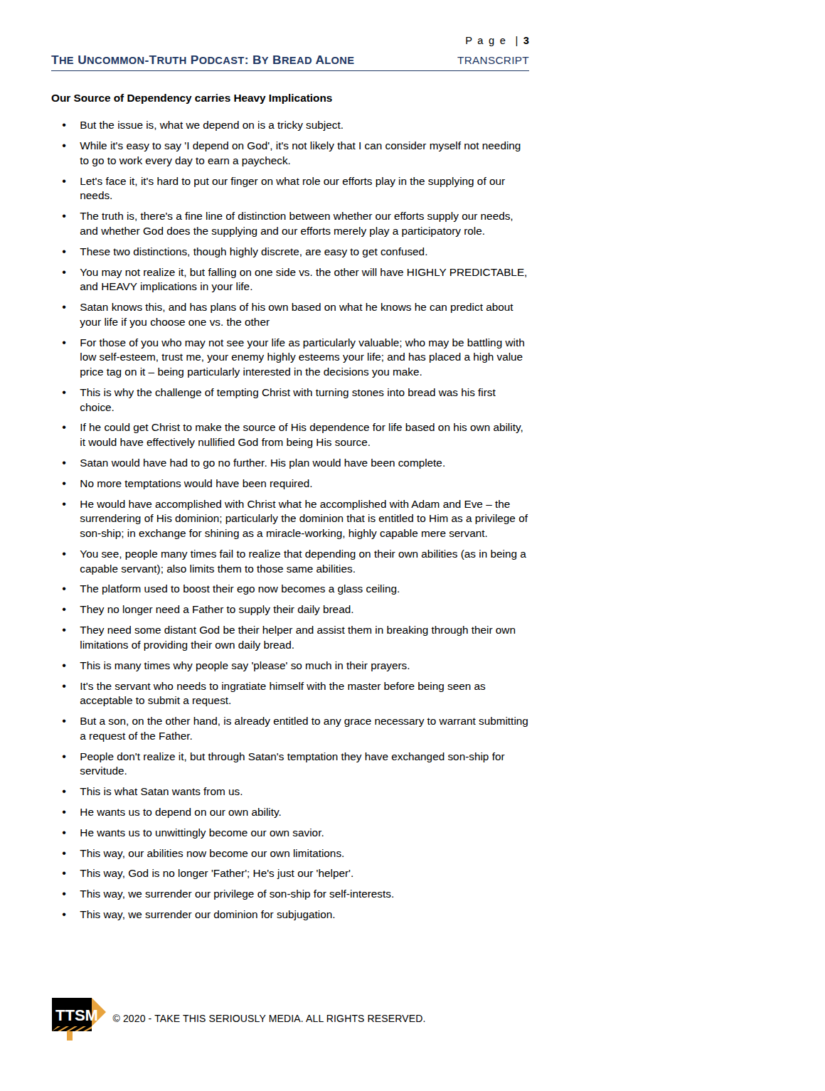P a g e | 3
THE UNCOMMON-TRUTH PODCAST: BY BREAD ALONE
TRANSCRIPT
Our Source of Dependency carries Heavy Implications
But the issue is, what we depend on is a tricky subject.
While it's easy to say 'I depend on God', it's not likely that I can consider myself not needing to go to work every day to earn a paycheck.
Let's face it, it's hard to put our finger on what role our efforts play in the supplying of our needs.
The truth is, there's a fine line of distinction between whether our efforts supply our needs, and whether God does the supplying and our efforts merely play a participatory role.
These two distinctions, though highly discrete, are easy to get confused.
You may not realize it, but falling on one side vs. the other will have HIGHLY PREDICTABLE, and HEAVY implications in your life.
Satan knows this, and has plans of his own based on what he knows he can predict about your life if you choose one vs. the other
For those of you who may not see your life as particularly valuable; who may be battling with low self-esteem, trust me, your enemy highly esteems your life; and has placed a high value price tag on it – being particularly interested in the decisions you make.
This is why the challenge of tempting Christ with turning stones into bread was his first choice.
If he could get Christ to make the source of His dependence for life based on his own ability, it would have effectively nullified God from being His source.
Satan would have had to go no further. His plan would have been complete.
No more temptations would have been required.
He would have accomplished with Christ what he accomplished with Adam and Eve – the surrendering of His dominion; particularly the dominion that is entitled to Him as a privilege of son-ship; in exchange for shining as a miracle-working, highly capable mere servant.
You see, people many times fail to realize that depending on their own abilities (as in being a capable servant); also limits them to those same abilities.
The platform used to boost their ego now becomes a glass ceiling.
They no longer need a Father to supply their daily bread.
They need some distant God be their helper and assist them in breaking through their own limitations of providing their own daily bread.
This is many times why people say 'please' so much in their prayers.
It's the servant who needs to ingratiate himself with the master before being seen as acceptable to submit a request.
But a son, on the other hand, is already entitled to any grace necessary to warrant submitting a request of the Father.
People don't realize it, but through Satan's temptation they have exchanged son-ship for servitude.
This is what Satan wants from us.
He wants us to depend on our own ability.
He wants us to unwittingly become our own savior.
This way, our abilities now become our own limitations.
This way, God is no longer 'Father'; He's just our 'helper'.
This way, we surrender our privilege of son-ship for self-interests.
This way, we surrender our dominion for subjugation.
TTSM TTSM
© 2020 - TAKE THIS SERIOUSLY MEDIA. ALL RIGHTS RESERVED.